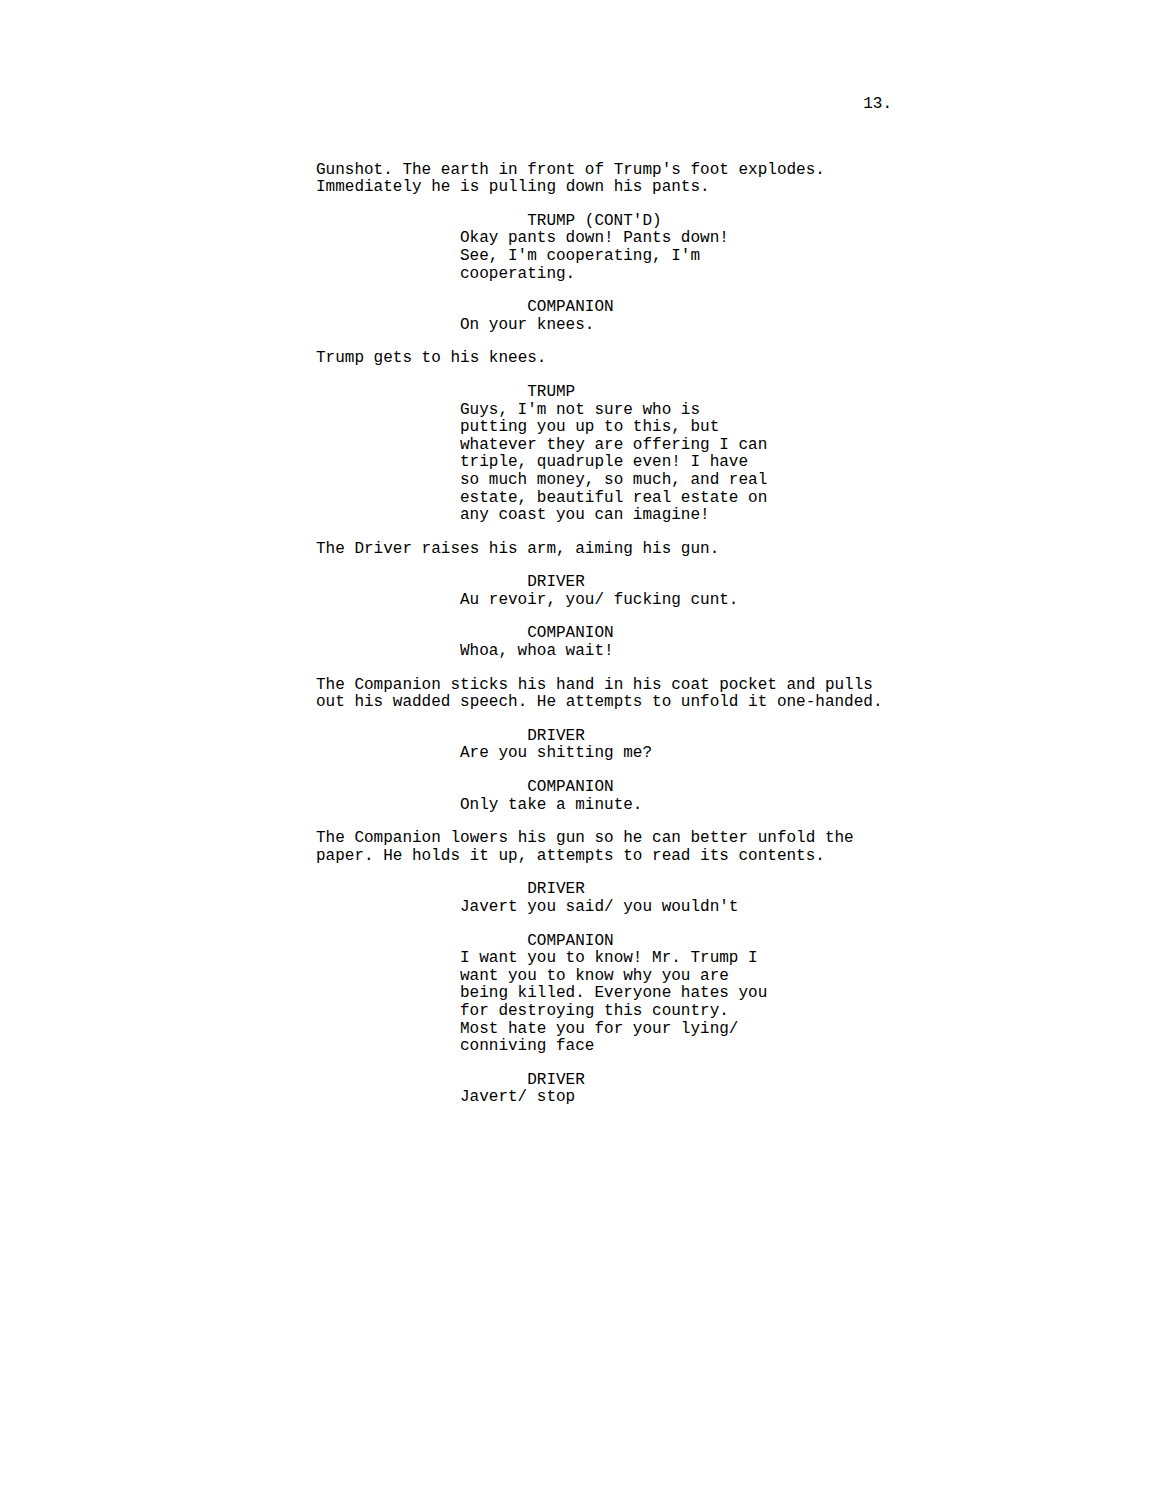13.
Gunshot. The earth in front of Trump's foot explodes. Immediately he is pulling down his pants.
TRUMP (CONT'D)
Okay pants down! Pants down! See, I'm cooperating, I'm cooperating.
COMPANION
On your knees.
Trump gets to his knees.
TRUMP
Guys, I'm not sure who is putting you up to this, but whatever they are offering I can triple, quadruple even! I have so much money, so much, and real estate, beautiful real estate on any coast you can imagine!
The Driver raises his arm, aiming his gun.
DRIVER
Au revoir, you/ fucking cunt.
COMPANION
Whoa, whoa wait!
The Companion sticks his hand in his coat pocket and pulls out his wadded speech. He attempts to unfold it one-handed.
DRIVER
Are you shitting me?
COMPANION
Only take a minute.
The Companion lowers his gun so he can better unfold the paper. He holds it up, attempts to read its contents.
DRIVER
Javert you said/ you wouldn't
COMPANION
I want you to know! Mr. Trump I want you to know why you are being killed. Everyone hates you for destroying this country. Most hate you for your lying/ conniving face
DRIVER
Javert/ stop